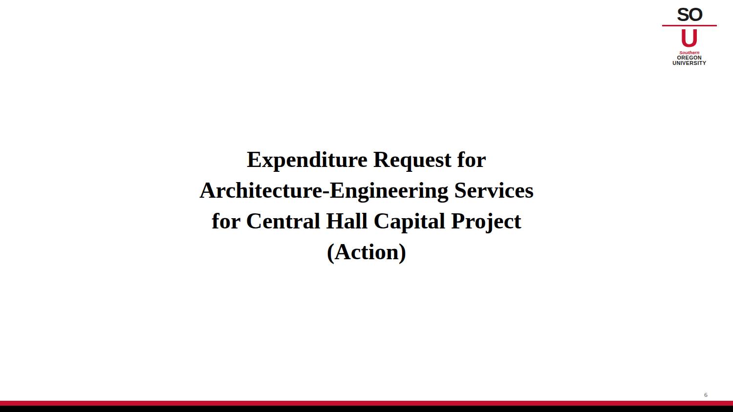SO U Southern OREGON UNIVERSITY
Expenditure Request for
Architecture-Engineering Services
for Central Hall Capital Project
(Action)
6